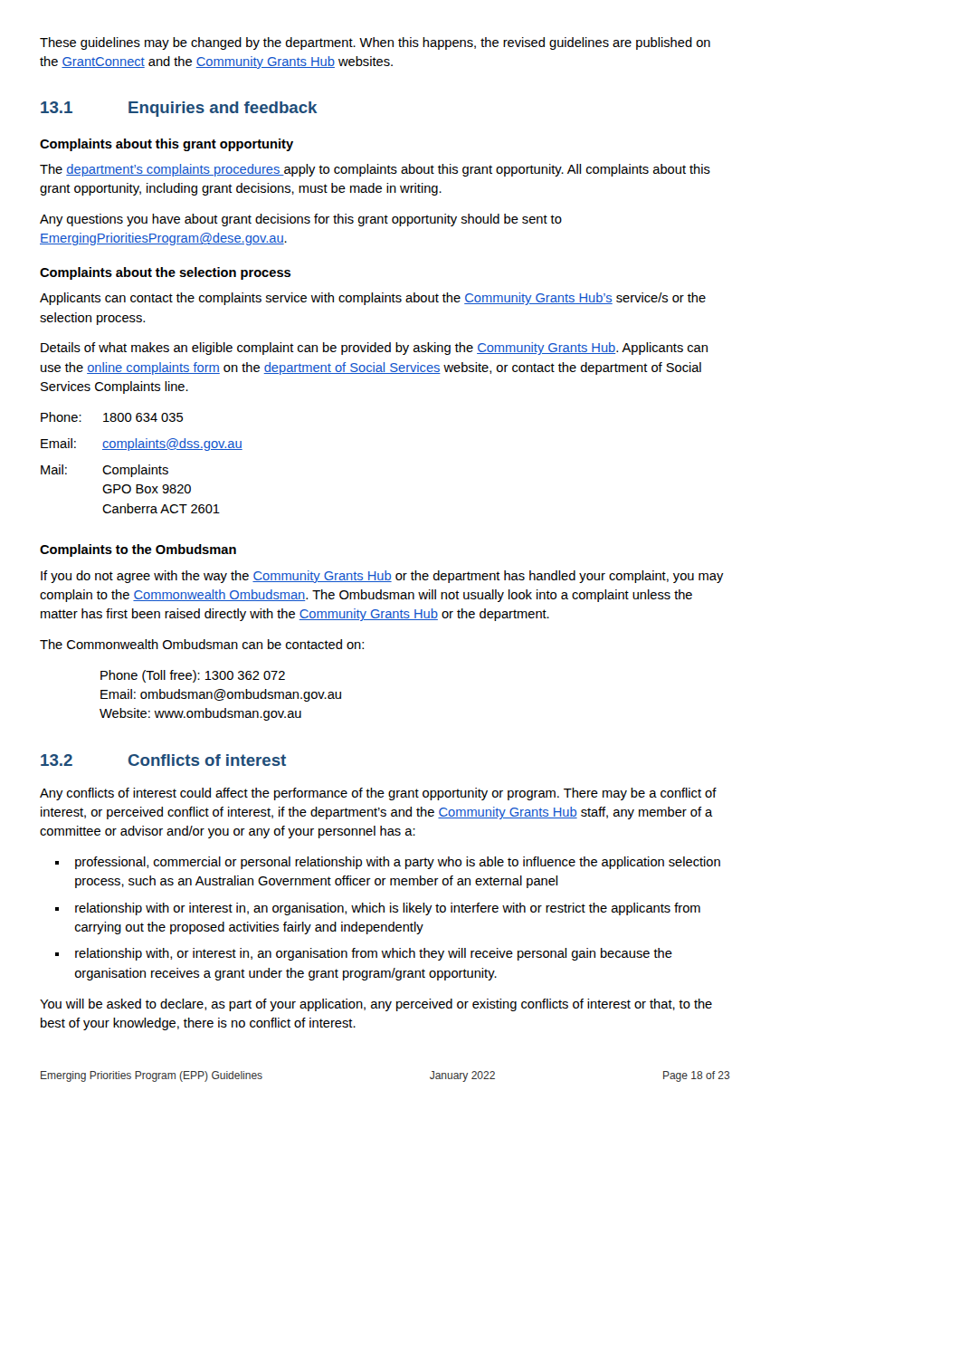These guidelines may be changed by the department. When this happens, the revised guidelines are published on the GrantConnect and the Community Grants Hub websites.
13.1 Enquiries and feedback
Complaints about this grant opportunity
The department’s complaints procedures apply to complaints about this grant opportunity. All complaints about this grant opportunity, including grant decisions, must be made in writing.
Any questions you have about grant decisions for this grant opportunity should be sent to EmergingPrioritiesProgram@dese.gov.au.
Complaints about the selection process
Applicants can contact the complaints service with complaints about the Community Grants Hub’s service/s or the selection process.
Details of what makes an eligible complaint can be provided by asking the Community Grants Hub. Applicants can use the online complaints form on the department of Social Services website, or contact the department of Social Services Complaints line.
| Phone: | 1800 634 035 |
| Email: | complaints@dss.gov.au |
| Mail: | Complaints GPO Box 9820 Canberra ACT 2601 |
Complaints to the Ombudsman
If you do not agree with the way the Community Grants Hub or the department has handled your complaint, you may complain to the Commonwealth Ombudsman. The Ombudsman will not usually look into a complaint unless the matter has first been raised directly with the Community Grants Hub or the department.
The Commonwealth Ombudsman can be contacted on:
Phone (Toll free): 1300 362 072
Email: ombudsman@ombudsman.gov.au
Website: www.ombudsman.gov.au
13.2 Conflicts of interest
Any conflicts of interest could affect the performance of the grant opportunity or program. There may be a conflict of interest, or perceived conflict of interest, if the department’s and the Community Grants Hub staff, any member of a committee or advisor and/or you or any of your personnel has a:
professional, commercial or personal relationship with a party who is able to influence the application selection process, such as an Australian Government officer or member of an external panel
relationship with or interest in, an organisation, which is likely to interfere with or restrict the applicants from carrying out the proposed activities fairly and independently
relationship with, or interest in, an organisation from which they will receive personal gain because the organisation receives a grant under the grant program/grant opportunity.
You will be asked to declare, as part of your application, any perceived or existing conflicts of interest or that, to the best of your knowledge, there is no conflict of interest.
Emerging Priorities Program (EPP) Guidelines January 2022 Page 18 of 23